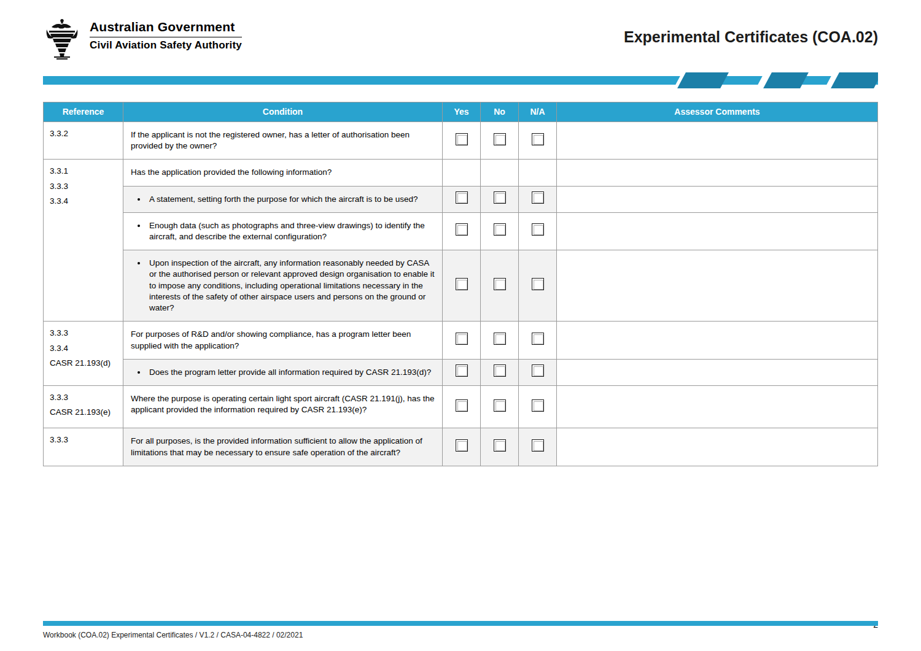Australian Government
Civil Aviation Safety Authority
Experimental Certificates (COA.02)
| Reference | Condition | Yes | No | N/A | Assessor Comments |
| --- | --- | --- | --- | --- | --- |
| 3.3.2 | If the applicant is not the registered owner, has a letter of authorisation been provided by the owner? | | | | |
| 3.3.1 3.3.3 3.3.4 | Has the application provided the following information? | | | | |
| A statement, setting forth the purpose for which the aircraft is to be used? | | | | |
| Enough data (such as photographs and three-view drawings) to identify the aircraft, and describe the external configuration? | | | | |
| Upon inspection of the aircraft, any information reasonably needed by CASA or the authorised person or relevant approved design organisation to enable it to impose any conditions, including operational limitations necessary in the interests of the safety of other airspace users and persons on the ground or water? | | | | |
| 3.3.3 3.3.4 CASR 21.193(d) | For purposes of R&D and/or showing compliance, has a program letter been supplied with the application? | | | | |
| Does the program letter provide all information required by CASR 21.193(d)? | | | | |
| 3.3.3 CASR 21.193(e) | Where the purpose is operating certain light sport aircraft (CASR 21.191(j), has the applicant provided the information required by CASR 21.193(e)? | | | | |
| 3.3.3 | For all purposes, is the provided information sufficient to allow the application of limitations that may be necessary to ensure safe operation of the aircraft? | | | | |
2
Workbook (COA.02) Experimental Certificates / V1.2 / CASA-04-4822 / 02/2021